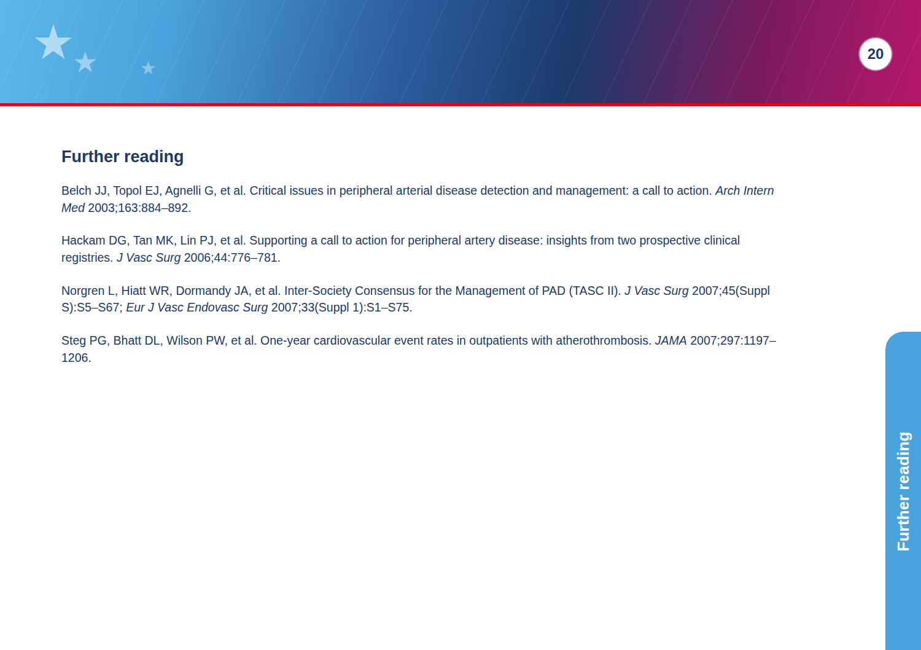★
★
★
20
Further reading
Belch JJ, Topol EJ, Agnelli G, et al. Critical issues in peripheral arterial disease detection and management: a call to action. Arch Intern Med 2003;163:884–892.
Hackam DG, Tan MK, Lin PJ, et al. Supporting a call to action for peripheral artery disease: insights from two prospective clinical registries. J Vasc Surg 2006;44:776–781.
Norgren L, Hiatt WR, Dormandy JA, et al. Inter-Society Consensus for the Management of PAD (TASC II). J Vasc Surg 2007;45(Suppl S):S5–S67; Eur J Vasc Endovasc Surg 2007;33(Suppl 1):S1–S75.
Steg PG, Bhatt DL, Wilson PW, et al. One-year cardiovascular event rates in outpatients with atherothrombosis. JAMA 2007;297:1197–1206.
Further reading